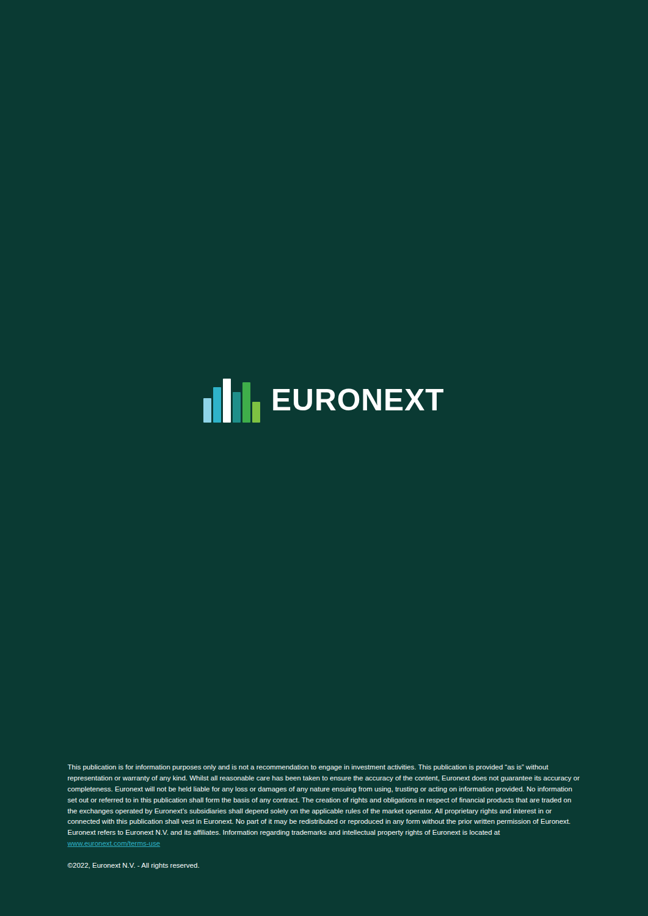EURONEXT
This publication is for information purposes only and is not a recommendation to engage in investment activities. This publication is provided “as is” without representation or warranty of any kind. Whilst all reasonable care has been taken to ensure the accuracy of the content, Euronext does not guarantee its accuracy or completeness. Euronext will not be held liable for any loss or damages of any nature ensuing from using, trusting or acting on information provided. No information set out or referred to in this publication shall form the basis of any contract. The creation of rights and obligations in respect of financial products that are traded on the exchanges operated by Euronext’s subsidiaries shall depend solely on the applicable rules of the market operator. All proprietary rights and interest in or connected with this publication shall vest in Euronext. No part of it may be redistributed or reproduced in any form without the prior written permission of Euronext. Euronext refers to Euronext N.V. and its affiliates. Information regarding trademarks and intellectual property rights of Euronext is located at www.euronext.com/terms-use
©2022, Euronext N.V. - All rights reserved.